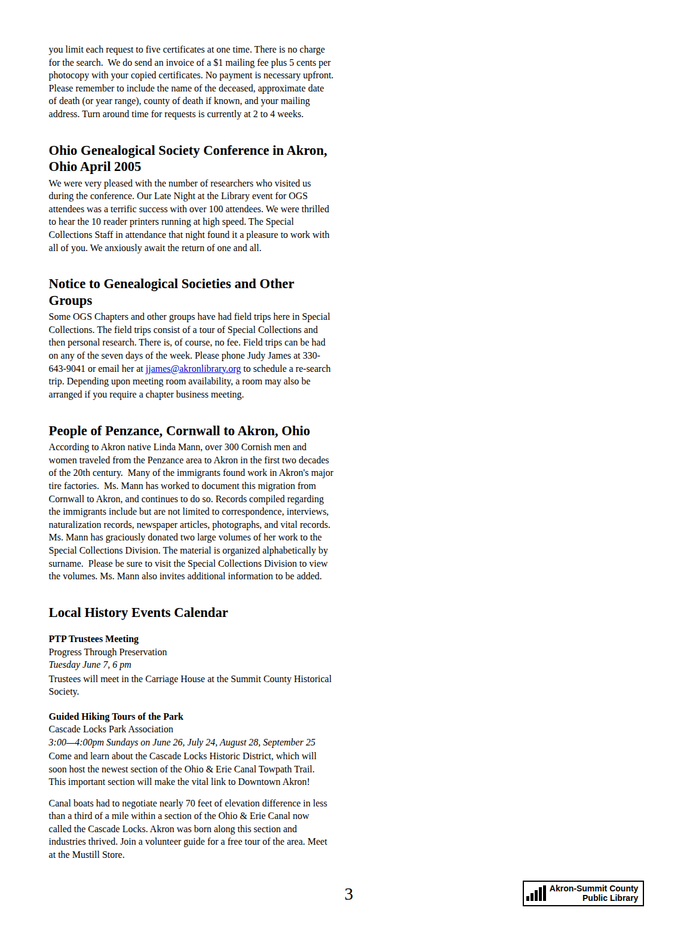you limit each request to five certificates at one time. There is no charge for the search. We do send an invoice of a $1 mailing fee plus 5 cents per photocopy with your copied certificates. No payment is necessary upfront. Please remember to include the name of the deceased, approximate date of death (or year range), county of death if known, and your mailing address. Turn around time for requests is currently at 2 to 4 weeks.
Ohio Genealogical Society Conference in Akron, Ohio April 2005
We were very pleased with the number of researchers who visited us during the conference. Our Late Night at the Library event for OGS attendees was a terrific success with over 100 attendees. We were thrilled to hear the 10 reader printers running at high speed. The Special Collections Staff in attendance that night found it a pleasure to work with all of you. We anxiously await the return of one and all.
Notice to Genealogical Societies and Other Groups
Some OGS Chapters and other groups have had field trips here in Special Collections. The field trips consist of a tour of Special Collections and then personal research. There is, of course, no fee. Field trips can be had on any of the seven days of the week. Please phone Judy James at 330-643-9041 or email her at jjames@akronlibrary.org to schedule a re-search trip. Depending upon meeting room availability, a room may also be arranged if you require a chapter business meeting.
People of Penzance, Cornwall to Akron, Ohio
According to Akron native Linda Mann, over 300 Cornish men and women traveled from the Penzance area to Akron in the first two decades of the 20th century. Many of the immigrants found work in Akron's major tire factories. Ms. Mann has worked to document this migration from Cornwall to Akron, and continues to do so. Records compiled regarding the immigrants include but are not limited to correspondence, interviews, naturalization records, newspaper articles, photographs, and vital records. Ms. Mann has graciously donated two large volumes of her work to the Special Collections Division. The material is organized alphabetically by surname. Please be sure to visit the Special Collections Division to view the volumes. Ms. Mann also invites additional information to be added.
Local History Events Calendar
PTP Trustees Meeting
Progress Through Preservation
Tuesday June 7, 6 pm
Trustees will meet in the Carriage House at the Summit County Historical Society.
Guided Hiking Tours of the Park
Cascade Locks Park Association
3:00—4:00pm Sundays on June 26, July 24, August 28, September 25
Come and learn about the Cascade Locks Historic District, which will soon host the newest section of the Ohio & Erie Canal Towpath Trail. This important section will make the vital link to Downtown Akron!
Canal boats had to negotiate nearly 70 feet of elevation difference in less than a third of a mile within a section of the Ohio & Erie Canal now called the Cascade Locks. Akron was born along this section and industries thrived. Join a volunteer guide for a free tour of the area. Meet at the Mustill Store.
3
Akron-Summit County Public Library